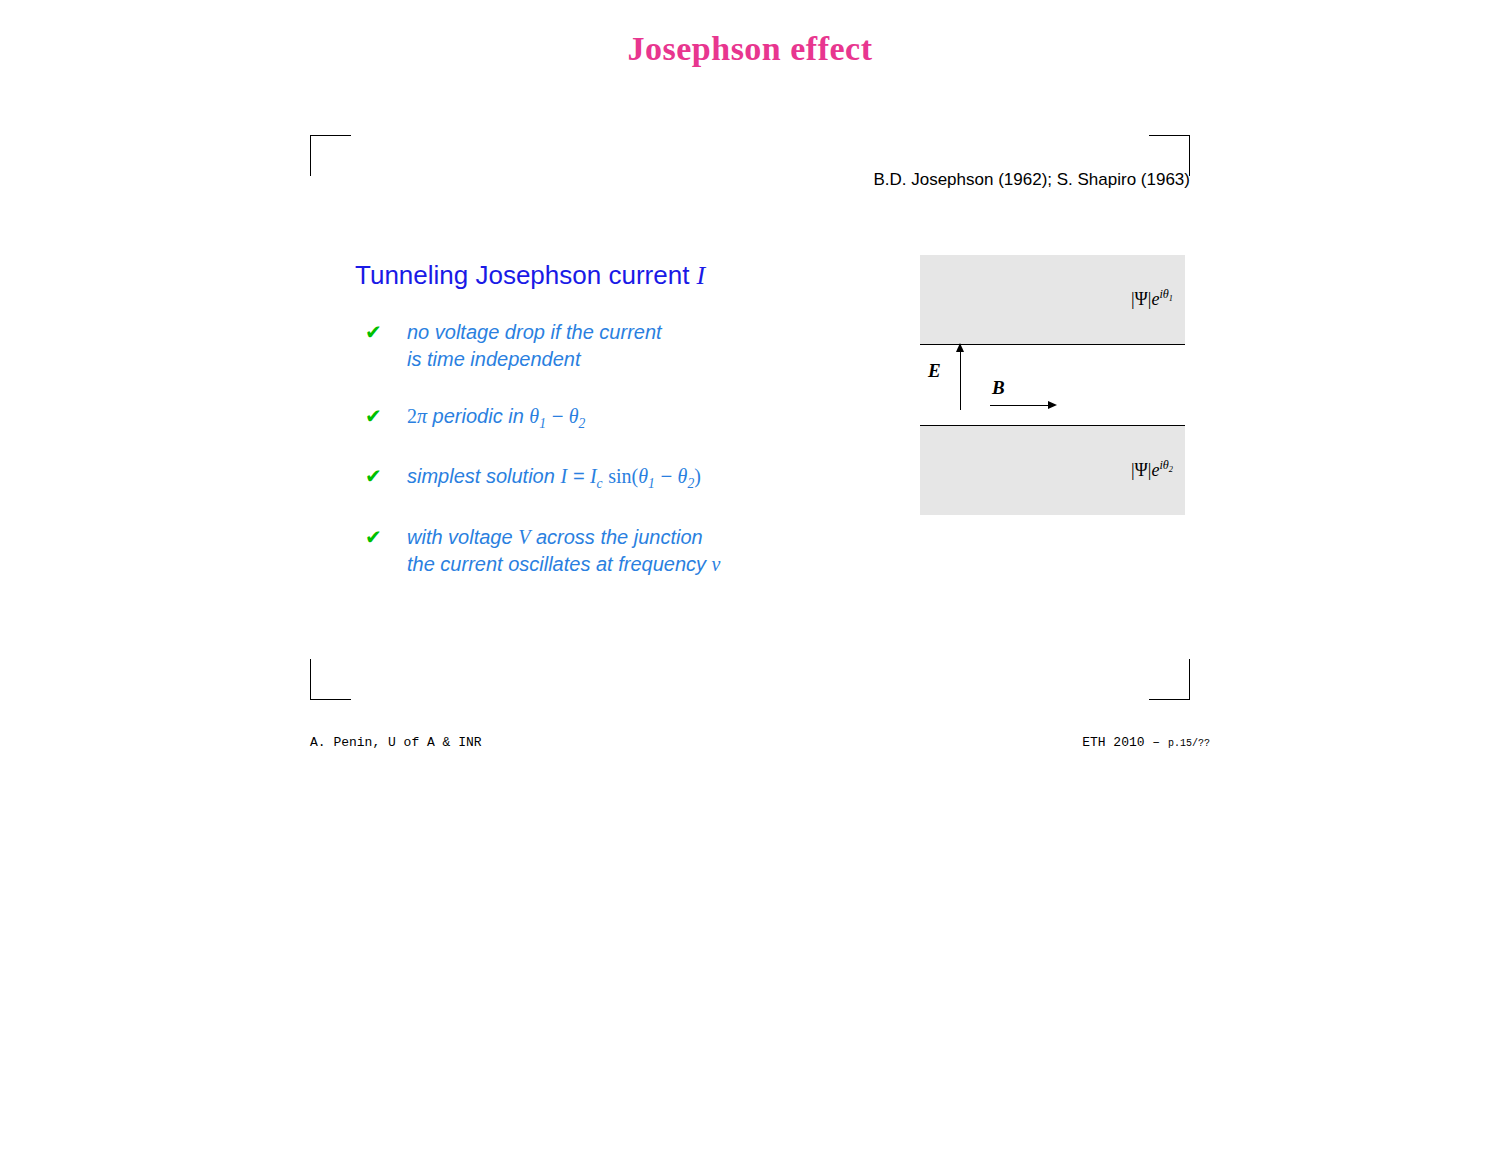Josephson effect
B.D. Josephson (1962); S. Shapiro (1963)
Tunneling Josephson current I
no voltage drop if the current
is time independent
2 π periodic in θ1 − θ2
simplest solution I = Ic sin(θ1 − θ2)
with voltage V across the junction
the current oscillates at frequency ν
|Ψ|eiθ1
E
B
|Ψ|eiθ2
A. Penin, U of A & INR
ETH 2010 – p.15/??